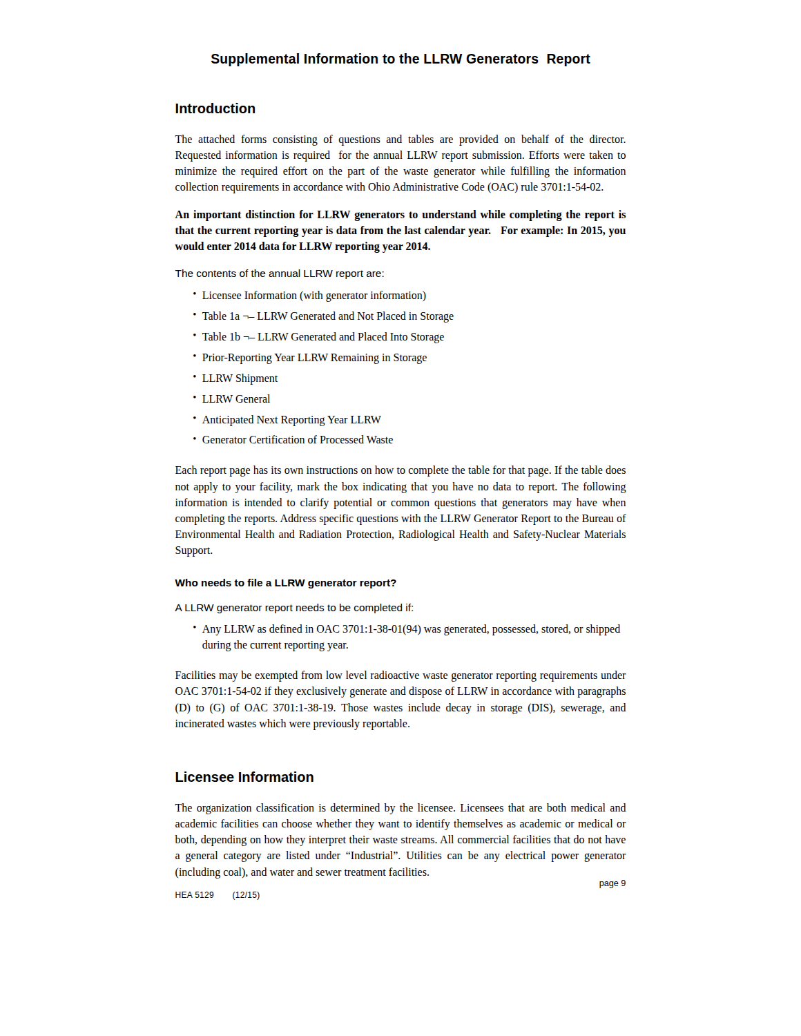Supplemental Information to the LLRW Generators Report
Introduction
The attached forms consisting of questions and tables are provided on behalf of the director. Requested information is required for the annual LLRW report submission. Efforts were taken to minimize the required effort on the part of the waste generator while fulfilling the information collection requirements in accordance with Ohio Administrative Code (OAC) rule 3701:1-54-02.
An important distinction for LLRW generators to understand while completing the report is that the current reporting year is data from the last calendar year. For example: In 2015, you would enter 2014 data for LLRW reporting year 2014.
The contents of the annual LLRW report are:
Licensee Information (with generator information)
Table 1a ¬– LLRW Generated and Not Placed in Storage
Table 1b ¬– LLRW Generated and Placed Into Storage
Prior-Reporting Year LLRW Remaining in Storage
LLRW Shipment
LLRW General
Anticipated Next Reporting Year LLRW
Generator Certification of Processed Waste
Each report page has its own instructions on how to complete the table for that page. If the table does not apply to your facility, mark the box indicating that you have no data to report. The following information is intended to clarify potential or common questions that generators may have when completing the reports. Address specific questions with the LLRW Generator Report to the Bureau of Environmental Health and Radiation Protection, Radiological Health and Safety-Nuclear Materials Support.
Who needs to file a LLRW generator report?
A LLRW generator report needs to be completed if:
Any LLRW as defined in OAC 3701:1-38-01(94) was generated, possessed, stored, or shipped during the current reporting year.
Facilities may be exempted from low level radioactive waste generator reporting requirements under OAC 3701:1-54-02 if they exclusively generate and dispose of LLRW in accordance with paragraphs (D) to (G) of OAC 3701:1-38-19. Those wastes include decay in storage (DIS), sewerage, and incinerated wastes which were previously reportable.
Licensee Information
The organization classification is determined by the licensee. Licensees that are both medical and academic facilities can choose whether they want to identify themselves as academic or medical or both, depending on how they interpret their waste streams. All commercial facilities that do not have a general category are listed under “Industrial”. Utilities can be any electrical power generator (including coal), and water and sewer treatment facilities.
page 9
HEA 5129(12/15)